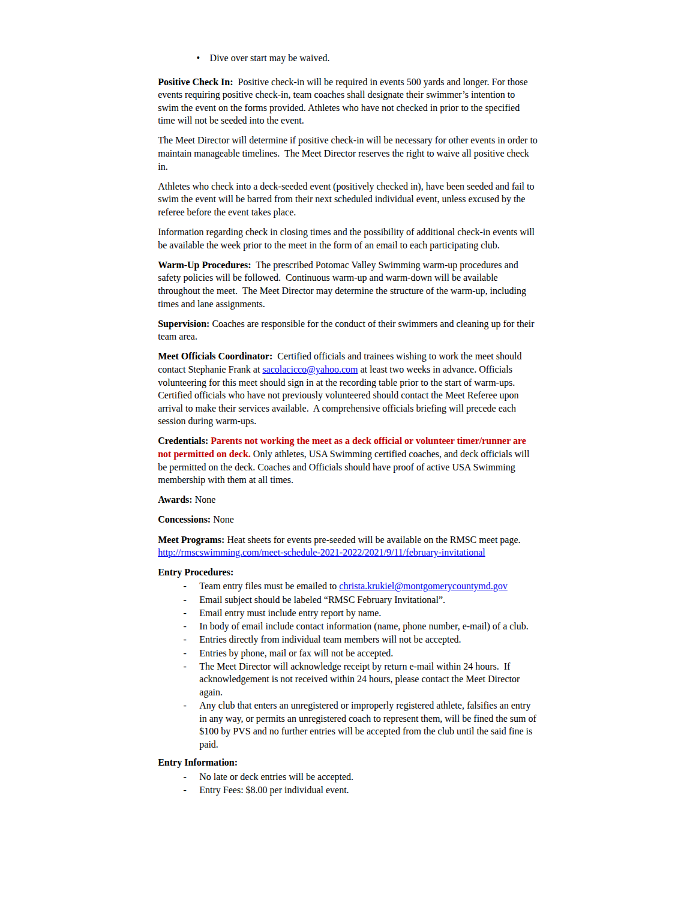Dive over start may be waived.
Positive Check In: Positive check-in will be required in events 500 yards and longer. For those events requiring positive check-in, team coaches shall designate their swimmer’s intention to swim the event on the forms provided. Athletes who have not checked in prior to the specified time will not be seeded into the event.
The Meet Director will determine if positive check-in will be necessary for other events in order to maintain manageable timelines. The Meet Director reserves the right to waive all positive check in.
Athletes who check into a deck-seeded event (positively checked in), have been seeded and fail to swim the event will be barred from their next scheduled individual event, unless excused by the referee before the event takes place.
Information regarding check in closing times and the possibility of additional check-in events will be available the week prior to the meet in the form of an email to each participating club.
Warm-Up Procedures: The prescribed Potomac Valley Swimming warm-up procedures and safety policies will be followed. Continuous warm-up and warm-down will be available throughout the meet. The Meet Director may determine the structure of the warm-up, including times and lane assignments.
Supervision: Coaches are responsible for the conduct of their swimmers and cleaning up for their team area.
Meet Officials Coordinator: Certified officials and trainees wishing to work the meet should contact Stephanie Frank at sacolacicco@yahoo.com at least two weeks in advance. Officials volunteering for this meet should sign in at the recording table prior to the start of warm-ups. Certified officials who have not previously volunteered should contact the Meet Referee upon arrival to make their services available. A comprehensive officials briefing will precede each session during warm-ups.
Credentials: Parents not working the meet as a deck official or volunteer timer/runner are not permitted on deck. Only athletes, USA Swimming certified coaches, and deck officials will be permitted on the deck. Coaches and Officials should have proof of active USA Swimming membership with them at all times.
Awards: None
Concessions: None
Meet Programs: Heat sheets for events pre-seeded will be available on the RMSC meet page.
http://rmscswimming.com/meet-schedule-2021-2022/2021/9/11/february-invitational
Entry Procedures:
Team entry files must be emailed to christa.krukiel@montgomerycountymd.gov
Email subject should be labeled “RMSC February Invitational”.
Email entry must include entry report by name.
In body of email include contact information (name, phone number, e-mail) of a club.
Entries directly from individual team members will not be accepted.
Entries by phone, mail or fax will not be accepted.
The Meet Director will acknowledge receipt by return e-mail within 24 hours. If acknowledgement is not received within 24 hours, please contact the Meet Director again.
Any club that enters an unregistered or improperly registered athlete, falsifies an entry in any way, or permits an unregistered coach to represent them, will be fined the sum of $100 by PVS and no further entries will be accepted from the club until the said fine is paid.
Entry Information:
No late or deck entries will be accepted.
Entry Fees: $8.00 per individual event.